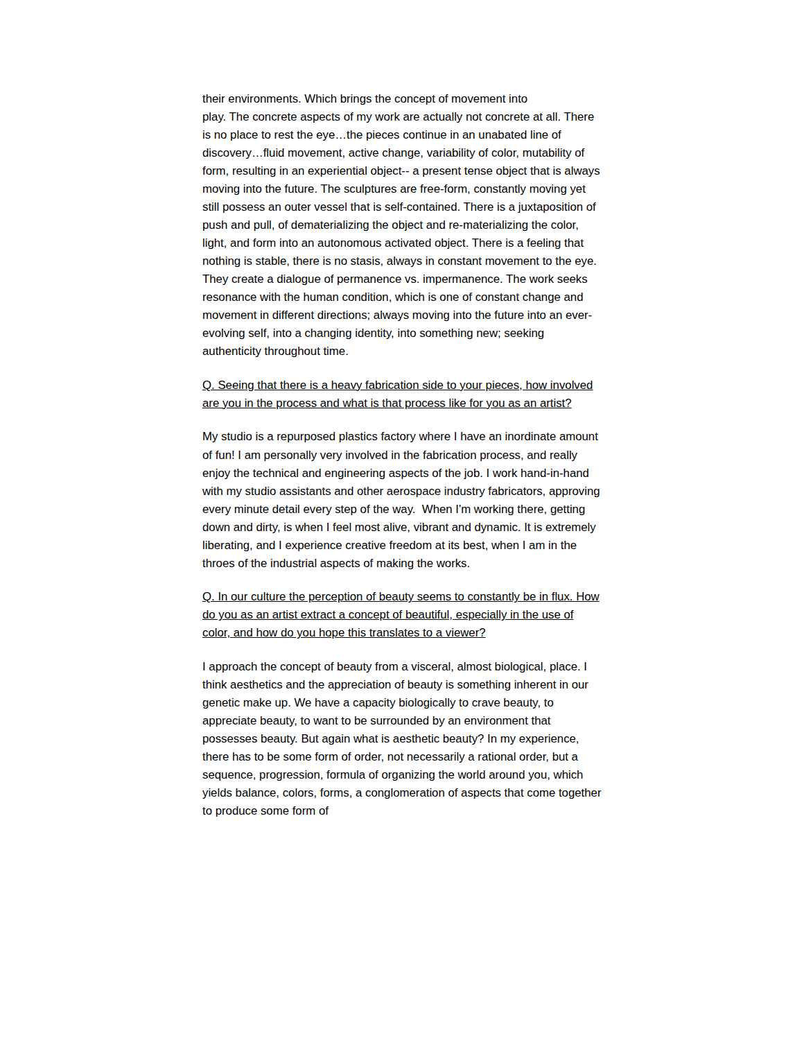their environments. Which brings the concept of movement into
play. The concrete aspects of my work are actually not concrete at all. There is no place to rest the eye…the pieces continue in an unabated line of discovery…fluid movement, active change, variability of color, mutability of form, resulting in an experiential object-- a present tense object that is always moving into the future. The sculptures are free-form, constantly moving yet still possess an outer vessel that is self-contained. There is a juxtaposition of push and pull, of dematerializing the object and re-materializing the color, light, and form into an autonomous activated object. There is a feeling that nothing is stable, there is no stasis, always in constant movement to the eye. They create a dialogue of permanence vs. impermanence. The work seeks resonance with the human condition, which is one of constant change and movement in different directions; always moving into the future into an ever-evolving self, into a changing identity, into something new; seeking authenticity throughout time.
Q. Seeing that there is a heavy fabrication side to your pieces, how involved are you in the process and what is that process like for you as an artist?
My studio is a repurposed plastics factory where I have an inordinate amount of fun! I am personally very involved in the fabrication process, and really enjoy the technical and engineering aspects of the job. I work hand-in-hand with my studio assistants and other aerospace industry fabricators, approving every minute detail every step of the way. When I'm working there, getting down and dirty, is when I feel most alive, vibrant and dynamic. It is extremely liberating, and I experience creative freedom at its best, when I am in the throes of the industrial aspects of making the works.
Q. In our culture the perception of beauty seems to constantly be in flux. How do you as an artist extract a concept of beautiful, especially in the use of color, and how do you hope this translates to a viewer?
I approach the concept of beauty from a visceral, almost biological, place. I think aesthetics and the appreciation of beauty is something inherent in our genetic make up. We have a capacity biologically to crave beauty, to appreciate beauty, to want to be surrounded by an environment that possesses beauty. But again what is aesthetic beauty? In my experience, there has to be some form of order, not necessarily a rational order, but a sequence, progression, formula of organizing the world around you, which yields balance, colors, forms, a conglomeration of aspects that come together to produce some form of